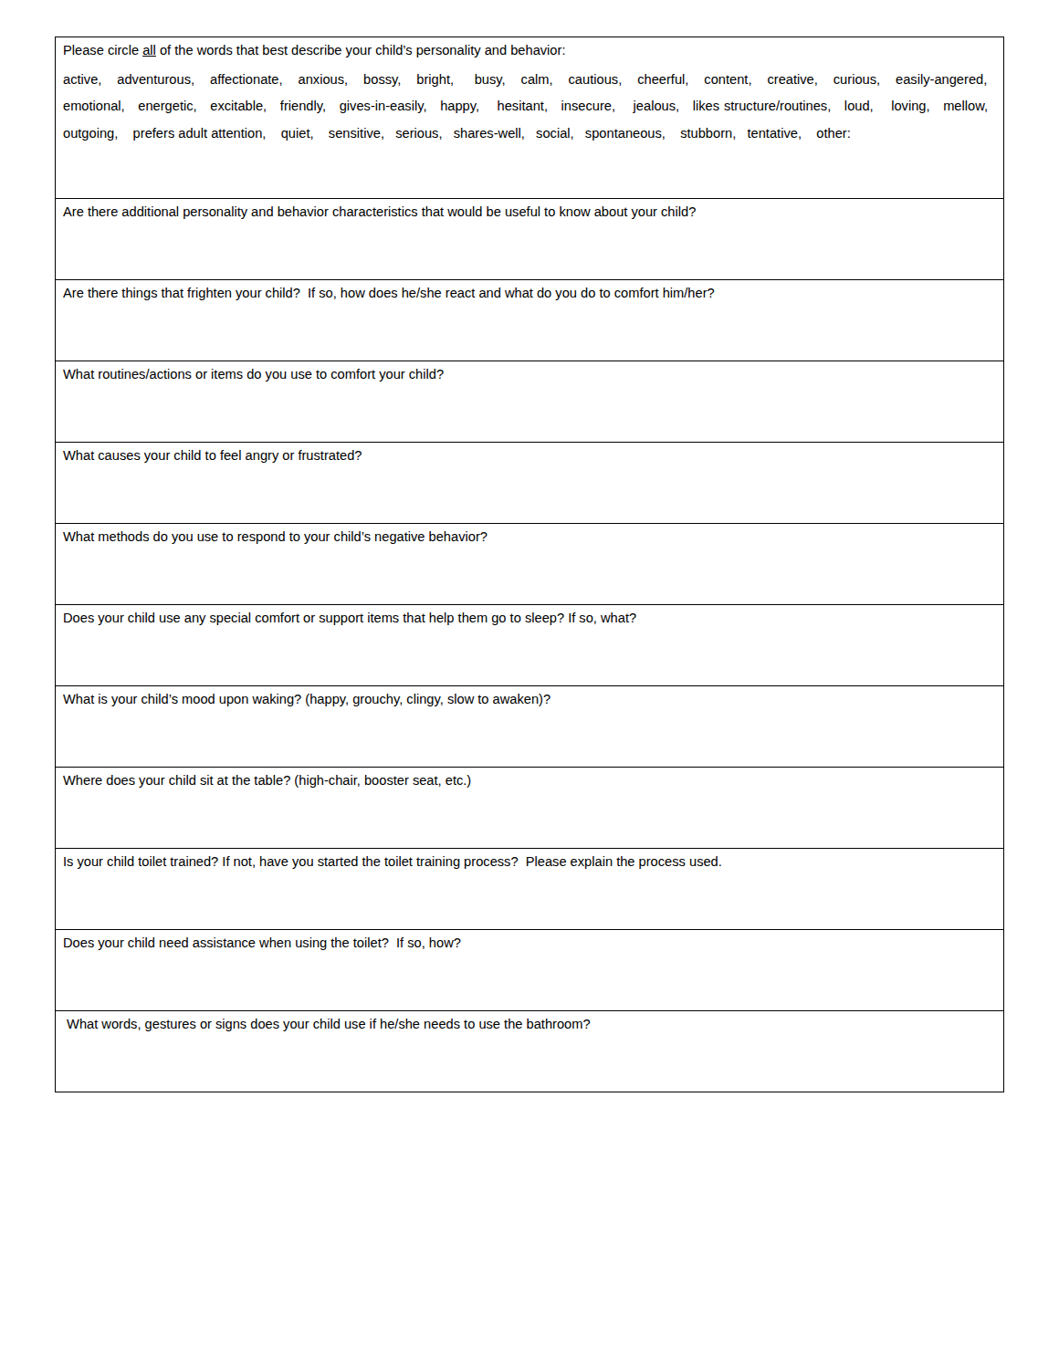| Please circle all of the words that best describe your child’s personality and behavior: active, adventurous, affectionate, anxious, bossy, bright, busy, calm, cautious, cheerful, content, creative, curious, easily-angered, emotional, energetic, excitable, friendly, gives-in-easily, happy, hesitant, insecure, jealous, likes structure/routines, loud, loving, mellow, outgoing, prefers adult attention, quiet, sensitive, serious, shares-well, social, spontaneous, stubborn, tentative, other: |
| Are there additional personality and behavior characteristics that would be useful to know about your child? |
| Are there things that frighten your child? If so, how does he/she react and what do you do to comfort him/her? |
| What routines/actions or items do you use to comfort your child? |
| What causes your child to feel angry or frustrated? |
| What methods do you use to respond to your child’s negative behavior? |
| Does your child use any special comfort or support items that help them go to sleep? If so, what? |
| What is your child’s mood upon waking? (happy, grouchy, clingy, slow to awaken)? |
| Where does your child sit at the table? (high-chair, booster seat, etc.) |
| Is your child toilet trained? If not, have you started the toilet training process? Please explain the process used. |
| Does your child need assistance when using the toilet? If so, how? |
| What words, gestures or signs does your child use if he/she needs to use the bathroom? |